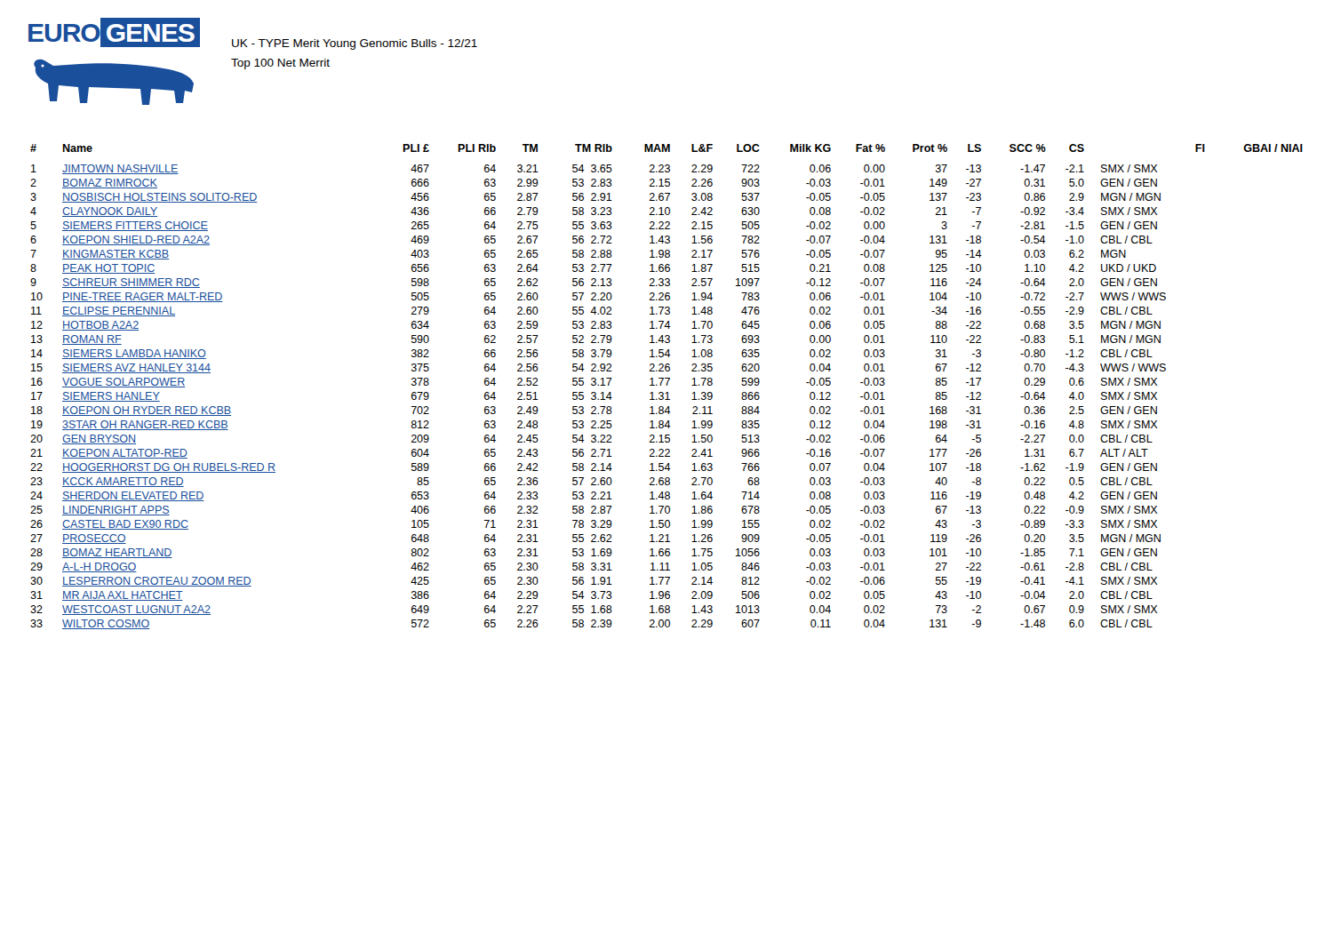EURO GENES
UK - TYPE Merit Young Genomic Bulls - 12/21
Top 100 Net Merrit
| # | Name | PLI £ | PLI Rlb | TM | TM Rlb | MAM | L&F | LOC | Milk KG | Fat % | Prot % | LS | SCC % | CS | FI | GBAI / NIAI |
| --- | --- | --- | --- | --- | --- | --- | --- | --- | --- | --- | --- | --- | --- | --- | --- | --- |
| 1 | JIMTOWN NASHVILLE | 467 | 64 | 3.21 | 54 3.65 | 2.23 | 2.29 | 722 | 0.06 | 0.00 | 37 | -13 | -1.47 | -2.1 | SMX / SMX |
| 2 | BOMAZ RIMROCK | 666 | 63 | 2.99 | 53 2.83 | 2.15 | 2.26 | 903 | -0.03 | -0.01 | 149 | -27 | 0.31 | 5.0 | GEN / GEN |
| 3 | NOSBISCH HOLSTEINS SOLITO-RED | 456 | 65 | 2.87 | 56 2.91 | 2.67 | 3.08 | 537 | -0.05 | -0.05 | 137 | -23 | 0.86 | 2.9 | MGN / MGN |
| 4 | CLAYNOOK DAILY | 436 | 66 | 2.79 | 58 3.23 | 2.10 | 2.42 | 630 | 0.08 | -0.02 | 21 | -7 | -0.92 | -3.4 | SMX / SMX |
| 5 | SIEMERS FITTERS CHOICE | 265 | 64 | 2.75 | 55 3.63 | 2.22 | 2.15 | 505 | -0.02 | 0.00 | 3 | -7 | -2.81 | -1.5 | GEN / GEN |
| 6 | KOEPON SHIELD-RED A2A2 | 469 | 65 | 2.67 | 56 2.72 | 1.43 | 1.56 | 782 | -0.07 | -0.04 | 131 | -18 | -0.54 | -1.0 | CBL / CBL |
| 7 | KINGMASTER KCBB | 403 | 65 | 2.65 | 58 2.88 | 1.98 | 2.17 | 576 | -0.05 | -0.07 | 95 | -14 | 0.03 | 6.2 | MGN |
| 8 | PEAK HOT TOPIC | 656 | 63 | 2.64 | 53 2.77 | 1.66 | 1.87 | 515 | 0.21 | 0.08 | 125 | -10 | 1.10 | 4.2 | UKD / UKD |
| 9 | SCHREUR SHIMMER RDC | 598 | 65 | 2.62 | 56 2.13 | 2.33 | 2.57 | 1097 | -0.12 | -0.07 | 116 | -24 | -0.64 | 2.0 | GEN / GEN |
| 10 | PINE-TREE RAGER MALT-RED | 505 | 65 | 2.60 | 57 2.20 | 2.26 | 1.94 | 783 | 0.06 | -0.01 | 104 | -10 | -0.72 | -2.7 | WWS / WWS |
| 11 | ECLIPSE PERENNIAL | 279 | 64 | 2.60 | 55 4.02 | 1.73 | 1.48 | 476 | 0.02 | 0.01 | -34 | -16 | -0.55 | -2.9 | CBL / CBL |
| 12 | HOTBOB A2A2 | 634 | 63 | 2.59 | 53 2.83 | 1.74 | 1.70 | 645 | 0.06 | 0.05 | 88 | -22 | 0.68 | 3.5 | MGN / MGN |
| 13 | ROMAN RF | 590 | 62 | 2.57 | 52 2.79 | 1.43 | 1.73 | 693 | 0.00 | 0.01 | 110 | -22 | -0.83 | 5.1 | MGN / MGN |
| 14 | SIEMERS LAMBDA HANIKO | 382 | 66 | 2.56 | 58 3.79 | 1.54 | 1.08 | 635 | 0.02 | 0.03 | 31 | -3 | -0.80 | -1.2 | CBL / CBL |
| 15 | SIEMERS AVZ HANLEY 3144 | 375 | 64 | 2.56 | 54 2.92 | 2.26 | 2.35 | 620 | 0.04 | 0.01 | 67 | -12 | 0.70 | -4.3 | WWS / WWS |
| 16 | VOGUE SOLARPOWER | 378 | 64 | 2.52 | 55 3.17 | 1.77 | 1.78 | 599 | -0.05 | -0.03 | 85 | -17 | 0.29 | 0.6 | SMX / SMX |
| 17 | SIEMERS HANLEY | 679 | 64 | 2.51 | 55 3.14 | 1.31 | 1.39 | 866 | 0.12 | -0.01 | 85 | -12 | -0.64 | 4.0 | SMX / SMX |
| 18 | KOEPON OH RYDER RED KCBB | 702 | 63 | 2.49 | 53 2.78 | 1.84 | 2.11 | 884 | 0.02 | -0.01 | 168 | -31 | 0.36 | 2.5 | GEN / GEN |
| 19 | 3STAR OH RANGER-RED KCBB | 812 | 63 | 2.48 | 53 2.25 | 1.84 | 1.99 | 835 | 0.12 | 0.04 | 198 | -31 | -0.16 | 4.8 | SMX / SMX |
| 20 | GEN BRYSON | 209 | 64 | 2.45 | 54 3.22 | 2.15 | 1.50 | 513 | -0.02 | -0.06 | 64 | -5 | -2.27 | 0.0 | CBL / CBL |
| 21 | KOEPON ALTATOP-RED | 604 | 65 | 2.43 | 56 2.71 | 2.22 | 2.41 | 966 | -0.16 | -0.07 | 177 | -26 | 1.31 | 6.7 | ALT / ALT |
| 22 | HOOGERHORST DG OH RUBELS-RED R | 589 | 66 | 2.42 | 58 2.14 | 1.54 | 1.63 | 766 | 0.07 | 0.04 | 107 | -18 | -1.62 | -1.9 | GEN / GEN |
| 23 | KCCK AMARETTO RED | 85 | 65 | 2.36 | 57 2.60 | 2.68 | 2.70 | 68 | 0.03 | -0.03 | 40 | -8 | 0.22 | 0.5 | CBL / CBL |
| 24 | SHERDON ELEVATED RED | 653 | 64 | 2.33 | 53 2.21 | 1.48 | 1.64 | 714 | 0.08 | 0.03 | 116 | -19 | 0.48 | 4.2 | GEN / GEN |
| 25 | LINDENRIGHT APPS | 406 | 66 | 2.32 | 58 2.87 | 1.70 | 1.86 | 678 | -0.05 | -0.03 | 67 | -13 | 0.22 | -0.9 | SMX / SMX |
| 26 | CASTEL BAD EX90 RDC | 105 | 71 | 2.31 | 78 3.29 | 1.50 | 1.99 | 155 | 0.02 | -0.02 | 43 | -3 | -0.89 | -3.3 | SMX / SMX |
| 27 | PROSECCO | 648 | 64 | 2.31 | 55 2.62 | 1.21 | 1.26 | 909 | -0.05 | -0.01 | 119 | -26 | 0.20 | 3.5 | MGN / MGN |
| 28 | BOMAZ HEARTLAND | 802 | 63 | 2.31 | 53 1.69 | 1.66 | 1.75 | 1056 | 0.03 | 0.03 | 101 | -10 | -1.85 | 7.1 | GEN / GEN |
| 29 | A-L-H DROGO | 462 | 65 | 2.30 | 58 3.31 | 1.11 | 1.05 | 846 | -0.03 | -0.01 | 27 | -22 | -0.61 | -2.8 | CBL / CBL |
| 30 | LESPERRON CROTEAU ZOOM RED | 425 | 65 | 2.30 | 56 1.91 | 1.77 | 2.14 | 812 | -0.02 | -0.06 | 55 | -19 | -0.41 | -4.1 | SMX / SMX |
| 31 | MR AIJA AXL HATCHET | 386 | 64 | 2.29 | 54 3.73 | 1.96 | 2.09 | 506 | 0.02 | 0.05 | 43 | -10 | -0.04 | 2.0 | CBL / CBL |
| 32 | WESTCOAST LUGNUT A2A2 | 649 | 64 | 2.27 | 55 1.68 | 1.68 | 1.43 | 1013 | 0.04 | 0.02 | 73 | -2 | 0.67 | 0.9 | SMX / SMX |
| 33 | WILTOR COSMO | 572 | 65 | 2.26 | 58 2.39 | 2.00 | 2.29 | 607 | 0.11 | 0.04 | 131 | -9 | -1.48 | 6.0 | CBL / CBL |